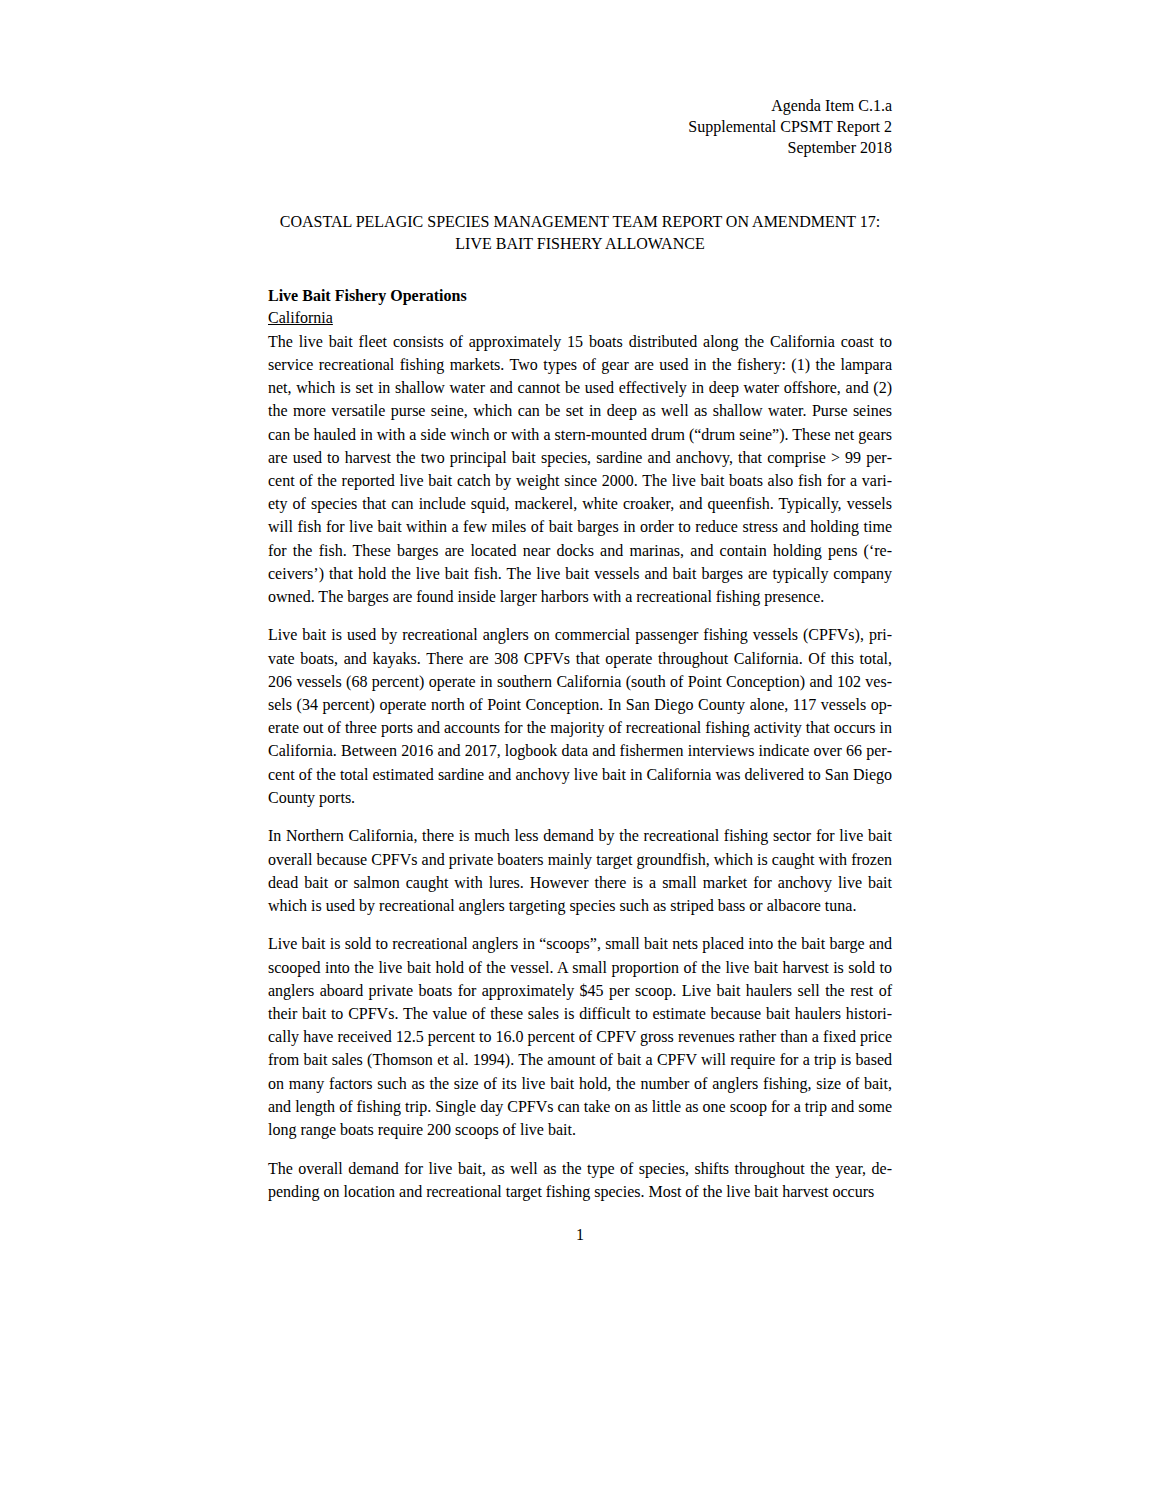Agenda Item C.1.a
Supplemental CPSMT Report 2
September 2018
Coastal Pelagic Species Management Team Report on Amendment 17:
Live Bait Fishery Allowance
Live Bait Fishery Operations
California
The live bait fleet consists of approximately 15 boats distributed along the California coast to service recreational fishing markets. Two types of gear are used in the fishery: (1) the lampara net, which is set in shallow water and cannot be used effectively in deep water offshore, and (2) the more versatile purse seine, which can be set in deep as well as shallow water. Purse seines can be hauled in with a side winch or with a stern-mounted drum (“drum seine”). These net gears are used to harvest the two principal bait species, sardine and anchovy, that comprise > 99 percent of the reported live bait catch by weight since 2000. The live bait boats also fish for a variety of species that can include squid, mackerel, white croaker, and queenfish. Typically, vessels will fish for live bait within a few miles of bait barges in order to reduce stress and holding time for the fish. These barges are located near docks and marinas, and contain holding pens (‘receivers’) that hold the live bait fish. The live bait vessels and bait barges are typically company owned. The barges are found inside larger harbors with a recreational fishing presence.
Live bait is used by recreational anglers on commercial passenger fishing vessels (CPFVs), private boats, and kayaks. There are 308 CPFVs that operate throughout California. Of this total, 206 vessels (68 percent) operate in southern California (south of Point Conception) and 102 vessels (34 percent) operate north of Point Conception. In San Diego County alone, 117 vessels operate out of three ports and accounts for the majority of recreational fishing activity that occurs in California. Between 2016 and 2017, logbook data and fishermen interviews indicate over 66 percent of the total estimated sardine and anchovy live bait in California was delivered to San Diego County ports.
In Northern California, there is much less demand by the recreational fishing sector for live bait overall because CPFVs and private boaters mainly target groundfish, which is caught with frozen dead bait or salmon caught with lures. However there is a small market for anchovy live bait which is used by recreational anglers targeting species such as striped bass or albacore tuna.
Live bait is sold to recreational anglers in “scoops”, small bait nets placed into the bait barge and scooped into the live bait hold of the vessel. A small proportion of the live bait harvest is sold to anglers aboard private boats for approximately $45 per scoop. Live bait haulers sell the rest of their bait to CPFVs. The value of these sales is difficult to estimate because bait haulers historically have received 12.5 percent to 16.0 percent of CPFV gross revenues rather than a fixed price from bait sales (Thomson et al. 1994). The amount of bait a CPFV will require for a trip is based on many factors such as the size of its live bait hold, the number of anglers fishing, size of bait, and length of fishing trip. Single day CPFVs can take on as little as one scoop for a trip and some long range boats require 200 scoops of live bait.
The overall demand for live bait, as well as the type of species, shifts throughout the year, depending on location and recreational target fishing species. Most of the live bait harvest occurs
1